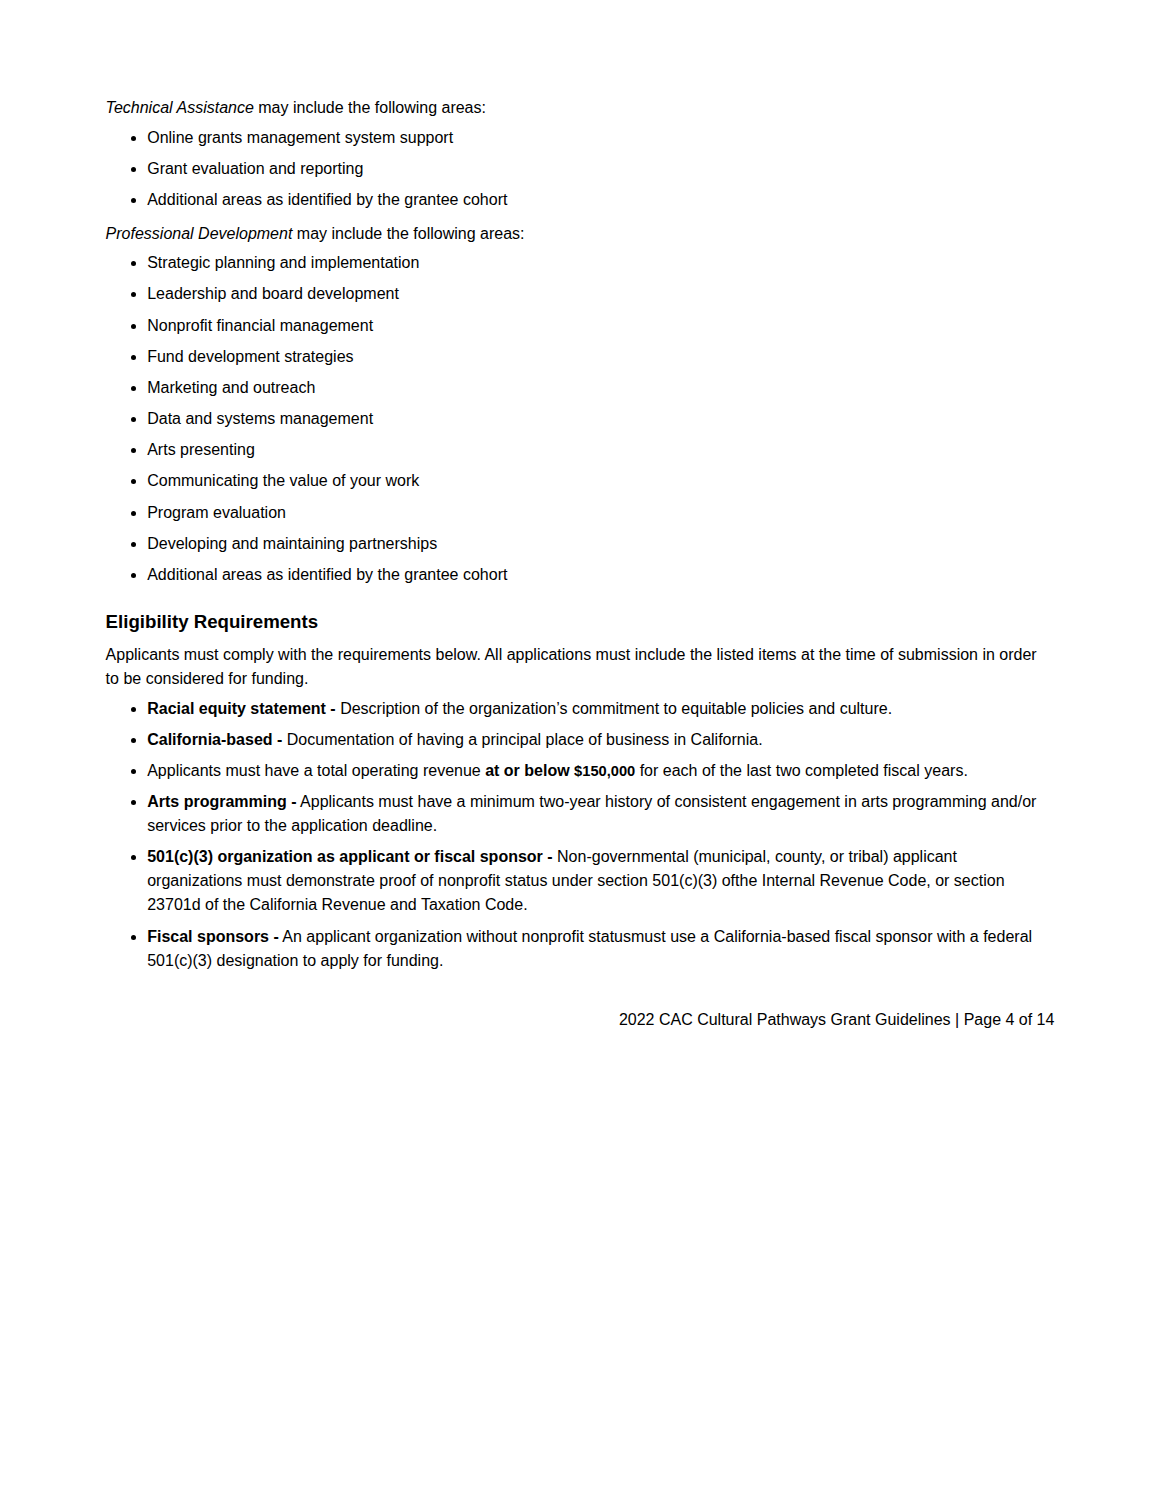Technical Assistance may include the following areas:
Online grants management system support
Grant evaluation and reporting
Additional areas as identified by the grantee cohort
Professional Development may include the following areas:
Strategic planning and implementation
Leadership and board development
Nonprofit financial management
Fund development strategies
Marketing and outreach
Data and systems management
Arts presenting
Communicating the value of your work
Program evaluation
Developing and maintaining partnerships
Additional areas as identified by the grantee cohort
Eligibility Requirements
Applicants must comply with the requirements below. All applications must include the listed items at the time of submission in order to be considered for funding.
Racial equity statement - Description of the organization’s commitment to equitable policies and culture.
California-based - Documentation of having a principal place of business in California.
Applicants must have a total operating revenue at or below $150,000 for each of the last two completed fiscal years.
Arts programming - Applicants must have a minimum two-year history of consistent engagement in arts programming and/or services prior to the application deadline.
501(c)(3) organization as applicant or fiscal sponsor - Non-governmental (municipal, county, or tribal) applicant organizations must demonstrate proof of nonprofit status under section 501(c)(3) ofthe Internal Revenue Code, or section 23701d of the California Revenue and Taxation Code.
Fiscal sponsors - An applicant organization without nonprofit statusmust use a California-based fiscal sponsor with a federal 501(c)(3) designation to apply for funding.
2022 CAC Cultural Pathways Grant Guidelines | Page 4 of 14